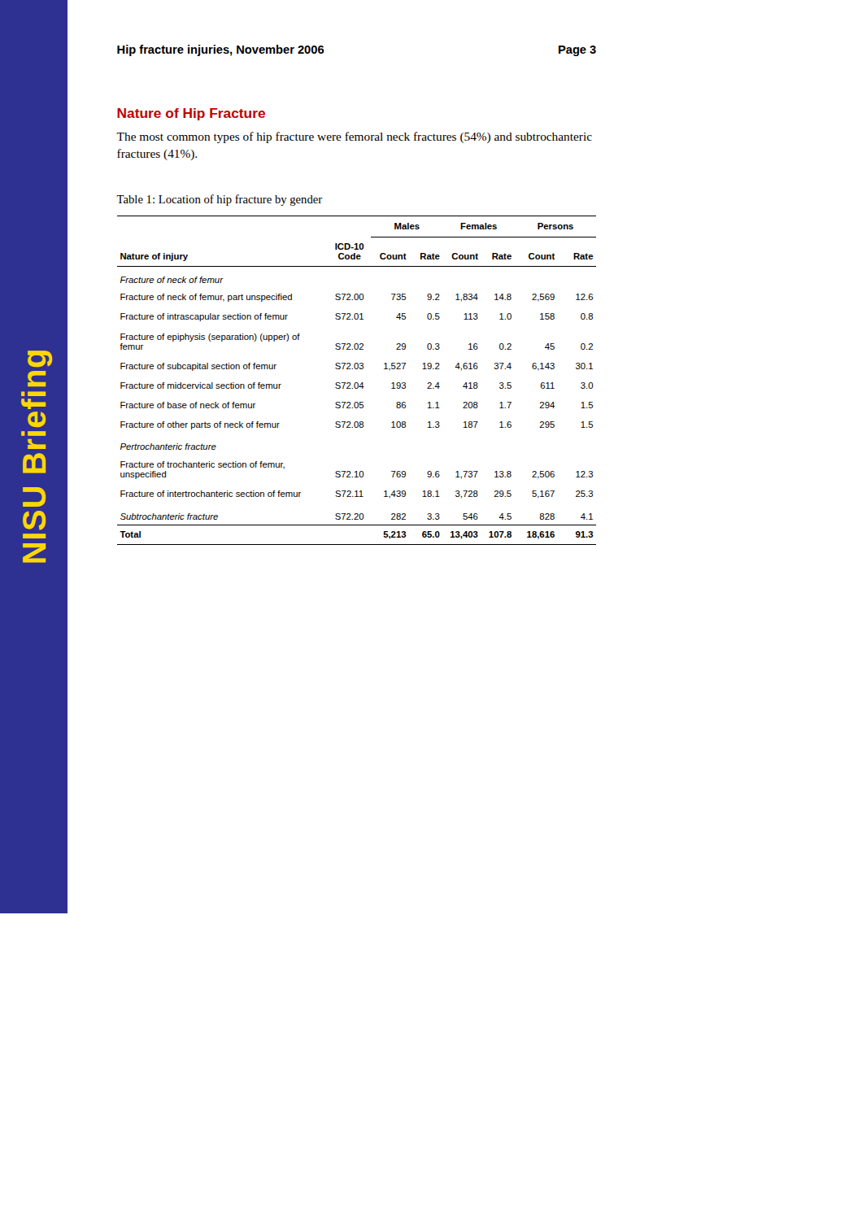NISU Briefing
Hip fracture injuries, November 2006 Page 3
Nature of Hip Fracture
The most common types of hip fracture were femoral neck fractures (54%) and subtrochanteric fractures (41%).
Table 1: Location of hip fracture by gender
| | | Males | Females | Persons |
| --- | --- | --- | --- | --- |
| Nature of injury | ICD-10 Code | Count | Rate | Count | Rate | Count | Rate |
| Fracture of neck of femur |
| Fracture of neck of femur, part unspecified | S72.00 | 735 | 9.2 | 1,834 | 14.8 | 2,569 | 12.6 |
| Fracture of intrascapular section of femur | S72.01 | 45 | 0.5 | 113 | 1.0 | 158 | 0.8 |
| Fracture of epiphysis (separation) (upper) of femur | S72.02 | 29 | 0.3 | 16 | 0.2 | 45 | 0.2 |
| Fracture of subcapital section of femur | S72.03 | 1,527 | 19.2 | 4,616 | 37.4 | 6,143 | 30.1 |
| Fracture of midcervical section of femur | S72.04 | 193 | 2.4 | 418 | 3.5 | 611 | 3.0 |
| Fracture of base of neck of femur | S72.05 | 86 | 1.1 | 208 | 1.7 | 294 | 1.5 |
| Fracture of other parts of neck of femur | S72.08 | 108 | 1.3 | 187 | 1.6 | 295 | 1.5 |
| Pertrochanteric fracture |
| Fracture of trochanteric section of femur, unspecified | S72.10 | 769 | 9.6 | 1,737 | 13.8 | 2,506 | 12.3 |
| Fracture of intertrochanteric section of femur | S72.11 | 1,439 | 18.1 | 3,728 | 29.5 | 5,167 | 25.3 |
| Subtrochanteric fracture | S72.20 | 282 | 3.3 | 546 | 4.5 | 828 | 4.1 |
| Total | | 5,213 | 65.0 | 13,403 | 107.8 | 18,616 | 91.3 |